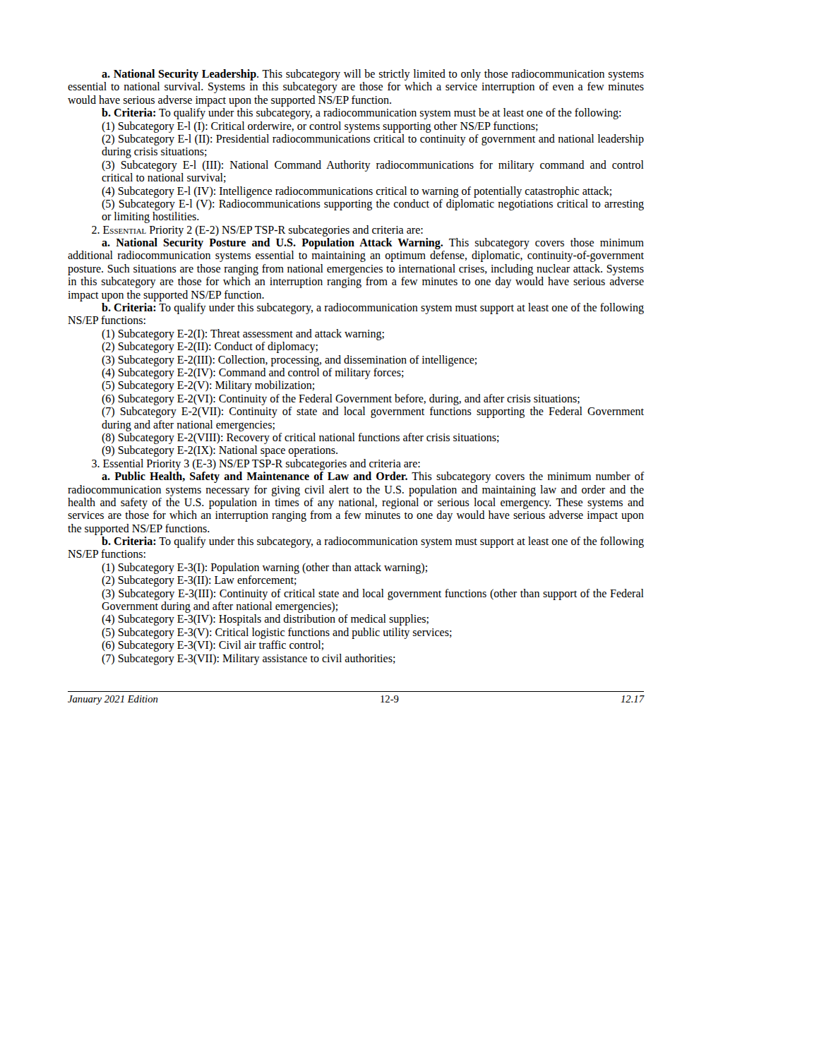a. National Security Leadership. This subcategory will be strictly limited to only those radiocommunication systems essential to national survival. Systems in this subcategory are those for which a service interruption of even a few minutes would have serious adverse impact upon the supported NS/EP function.
b. Criteria: To qualify under this subcategory, a radiocommunication system must be at least one of the following:
(1) Subcategory E-l (I): Critical orderwire, or control systems supporting other NS/EP functions;
(2) Subcategory E-l (II): Presidential radiocommunications critical to continuity of government and national leadership during crisis situations;
(3) Subcategory E-l (III): National Command Authority radiocommunications for military command and control critical to national survival;
(4) Subcategory E-l (IV): Intelligence radiocommunications critical to warning of potentially catastrophic attack;
(5) Subcategory E-l (V): Radiocommunications supporting the conduct of diplomatic negotiations critical to arresting or limiting hostilities.
2. Essential Priority 2 (E-2) NS/EP TSP-R subcategories and criteria are:
a. National Security Posture and U.S. Population Attack Warning. This subcategory covers those minimum additional radiocommunication systems essential to maintaining an optimum defense, diplomatic, continuity-of-government posture. Such situations are those ranging from national emergencies to international crises, including nuclear attack. Systems in this subcategory are those for which an interruption ranging from a few minutes to one day would have serious adverse impact upon the supported NS/EP function.
b. Criteria: To qualify under this subcategory, a radiocommunication system must support at least one of the following NS/EP functions:
(1) Subcategory E-2(I): Threat assessment and attack warning;
(2) Subcategory E-2(II): Conduct of diplomacy;
(3) Subcategory E-2(III): Collection, processing, and dissemination of intelligence;
(4) Subcategory E-2(IV): Command and control of military forces;
(5) Subcategory E-2(V): Military mobilization;
(6) Subcategory E-2(VI): Continuity of the Federal Government before, during, and after crisis situations;
(7) Subcategory E-2(VII): Continuity of state and local government functions supporting the Federal Government during and after national emergencies;
(8) Subcategory E-2(VIII): Recovery of critical national functions after crisis situations;
(9) Subcategory E-2(IX): National space operations.
3. Essential Priority 3 (E-3) NS/EP TSP-R subcategories and criteria are:
a. Public Health, Safety and Maintenance of Law and Order. This subcategory covers the minimum number of radiocommunication systems necessary for giving civil alert to the U.S. population and maintaining law and order and the health and safety of the U.S. population in times of any national, regional or serious local emergency. These systems and services are those for which an interruption ranging from a few minutes to one day would have serious adverse impact upon the supported NS/EP functions.
b. Criteria: To qualify under this subcategory, a radiocommunication system must support at least one of the following NS/EP functions:
(1) Subcategory E-3(I): Population warning (other than attack warning);
(2) Subcategory E-3(II): Law enforcement;
(3) Subcategory E-3(III): Continuity of critical state and local government functions (other than support of the Federal Government during and after national emergencies);
(4) Subcategory E-3(IV): Hospitals and distribution of medical supplies;
(5) Subcategory E-3(V): Critical logistic functions and public utility services;
(6) Subcategory E-3(VI): Civil air traffic control;
(7) Subcategory E-3(VII): Military assistance to civil authorities;
January 2021 Edition 12-9 12.17